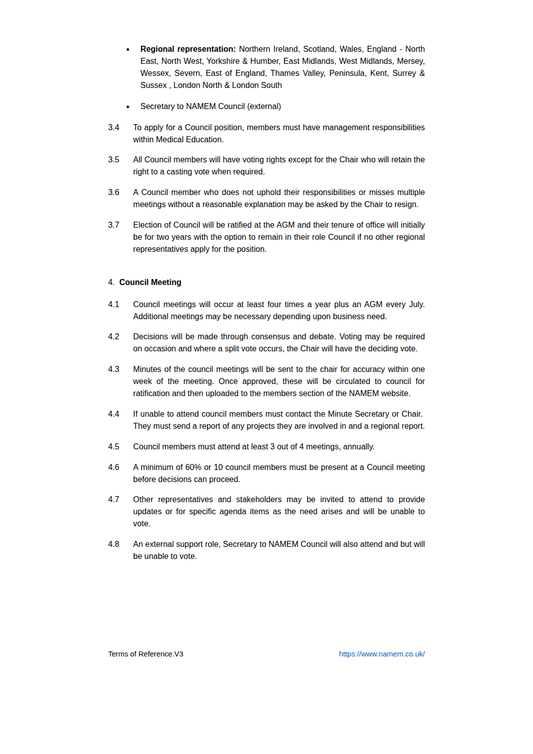Regional representation: Northern Ireland, Scotland, Wales, England - North East, North West, Yorkshire & Humber, East Midlands, West Midlands, Mersey, Wessex, Severn, East of England, Thames Valley, Peninsula, Kent, Surrey & Sussex , London North & London South
Secretary to NAMEM Council (external)
3.4
To apply for a Council position, members must have management responsibilities within Medical Education.
3.5
All Council members will have voting rights except for the Chair who will retain the right to a casting vote when required.
3.6
A Council member who does not uphold their responsibilities or misses multiple meetings without a reasonable explanation may be asked by the Chair to resign.
3.7
Election of Council will be ratified at the AGM and their tenure of office will initially be for two years with the option to remain in their role Council if no other regional representatives apply for the position.
4. Council Meeting
4.1
Council meetings will occur at least four times a year plus an AGM every July. Additional meetings may be necessary depending upon business need.
4.2
Decisions will be made through consensus and debate. Voting may be required on occasion and where a split vote occurs, the Chair will have the deciding vote.
4.3
Minutes of the council meetings will be sent to the chair for accuracy within one week of the meeting. Once approved, these will be circulated to council for ratification and then uploaded to the members section of the NAMEM website.
4.4
If unable to attend council members must contact the Minute Secretary or Chair. They must send a report of any projects they are involved in and a regional report.
4.5
Council members must attend at least 3 out of 4 meetings, annually.
4.6
A minimum of 60% or 10 council members must be present at a Council meeting before decisions can proceed.
4.7
Other representatives and stakeholders may be invited to attend to provide updates or for specific agenda items as the need arises and will be unable to vote.
4.8
An external support role, Secretary to NAMEM Council will also attend and but will be unable to vote.
Terms of Reference.V3 https://www.namem.co.uk/